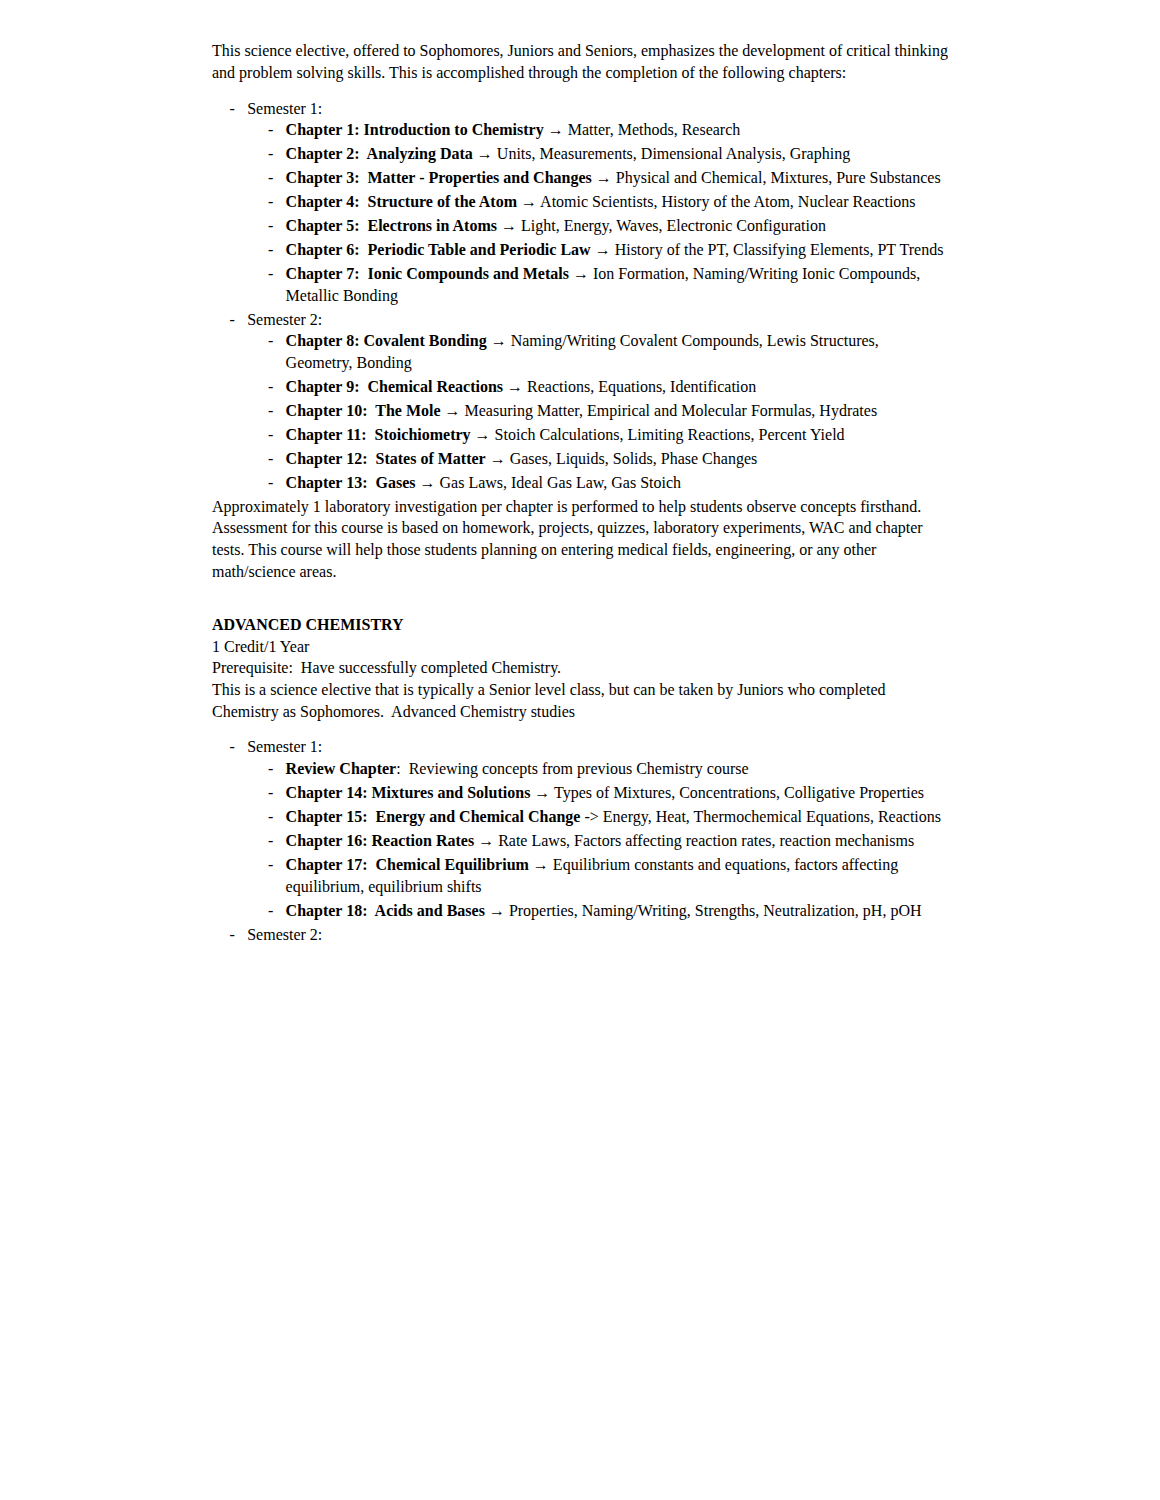This science elective, offered to Sophomores, Juniors and Seniors, emphasizes the development of critical thinking and problem solving skills. This is accomplished through the completion of the following chapters:
Semester 1:
Chapter 1: Introduction to Chemistry → Matter, Methods, Research
Chapter 2: Analyzing Data → Units, Measurements, Dimensional Analysis, Graphing
Chapter 3: Matter - Properties and Changes → Physical and Chemical, Mixtures, Pure Substances
Chapter 4: Structure of the Atom → Atomic Scientists, History of the Atom, Nuclear Reactions
Chapter 5: Electrons in Atoms → Light, Energy, Waves, Electronic Configuration
Chapter 6: Periodic Table and Periodic Law → History of the PT, Classifying Elements, PT Trends
Chapter 7: Ionic Compounds and Metals → Ion Formation, Naming/Writing Ionic Compounds, Metallic Bonding
Semester 2:
Chapter 8: Covalent Bonding → Naming/Writing Covalent Compounds, Lewis Structures, Geometry, Bonding
Chapter 9: Chemical Reactions → Reactions, Equations, Identification
Chapter 10: The Mole → Measuring Matter, Empirical and Molecular Formulas, Hydrates
Chapter 11: Stoichiometry → Stoich Calculations, Limiting Reactions, Percent Yield
Chapter 12: States of Matter → Gases, Liquids, Solids, Phase Changes
Chapter 13: Gases → Gas Laws, Ideal Gas Law, Gas Stoich
Approximately 1 laboratory investigation per chapter is performed to help students observe concepts firsthand. Assessment for this course is based on homework, projects, quizzes, laboratory experiments, WAC and chapter tests. This course will help those students planning on entering medical fields, engineering, or any other math/science areas.
Advanced Chemistry
1 Credit/1 Year
Prerequisite: Have successfully completed Chemistry.
This is a science elective that is typically a Senior level class, but can be taken by Juniors who completed Chemistry as Sophomores. Advanced Chemistry studies
Semester 1:
Review Chapter: Reviewing concepts from previous Chemistry course
Chapter 14: Mixtures and Solutions → Types of Mixtures, Concentrations, Colligative Properties
Chapter 15: Energy and Chemical Change -> Energy, Heat, Thermochemical Equations, Reactions
Chapter 16: Reaction Rates → Rate Laws, Factors affecting reaction rates, reaction mechanisms
Chapter 17: Chemical Equilibrium → Equilibrium constants and equations, factors affecting equilibrium, equilibrium shifts
Chapter 18: Acids and Bases → Properties, Naming/Writing, Strengths, Neutralization, pH, pOH
Semester 2: